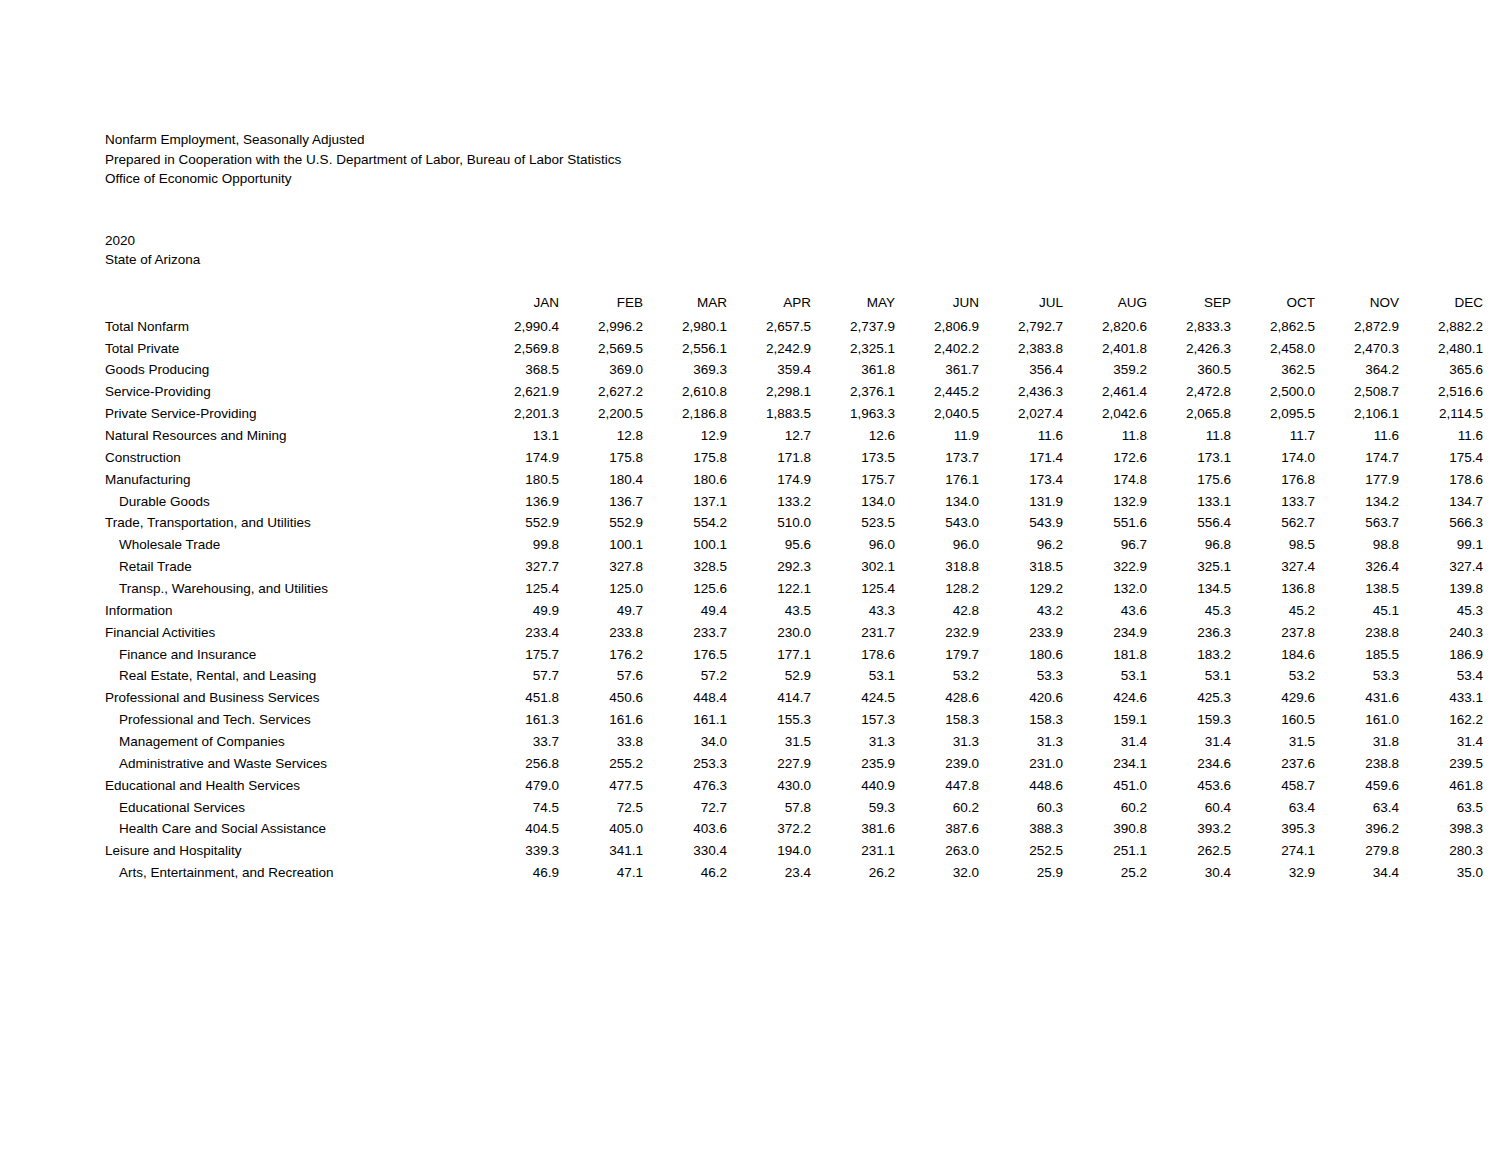Nonfarm Employment, Seasonally Adjusted
Prepared in Cooperation with the U.S. Department of Labor, Bureau of Labor Statistics
Office of Economic Opportunity
2020
State of Arizona
| | JAN | FEB | MAR | APR | MAY | JUN | JUL | AUG | SEP | OCT | NOV | DEC |
| --- | --- | --- | --- | --- | --- | --- | --- | --- | --- | --- | --- | --- |
| Total Nonfarm | 2,990.4 | 2,996.2 | 2,980.1 | 2,657.5 | 2,737.9 | 2,806.9 | 2,792.7 | 2,820.6 | 2,833.3 | 2,862.5 | 2,872.9 | 2,882.2 |
| Total Private | 2,569.8 | 2,569.5 | 2,556.1 | 2,242.9 | 2,325.1 | 2,402.2 | 2,383.8 | 2,401.8 | 2,426.3 | 2,458.0 | 2,470.3 | 2,480.1 |
| Goods Producing | 368.5 | 369.0 | 369.3 | 359.4 | 361.8 | 361.7 | 356.4 | 359.2 | 360.5 | 362.5 | 364.2 | 365.6 |
| Service-Providing | 2,621.9 | 2,627.2 | 2,610.8 | 2,298.1 | 2,376.1 | 2,445.2 | 2,436.3 | 2,461.4 | 2,472.8 | 2,500.0 | 2,508.7 | 2,516.6 |
| Private Service-Providing | 2,201.3 | 2,200.5 | 2,186.8 | 1,883.5 | 1,963.3 | 2,040.5 | 2,027.4 | 2,042.6 | 2,065.8 | 2,095.5 | 2,106.1 | 2,114.5 |
| Natural Resources and Mining | 13.1 | 12.8 | 12.9 | 12.7 | 12.6 | 11.9 | 11.6 | 11.8 | 11.8 | 11.7 | 11.6 | 11.6 |
| Construction | 174.9 | 175.8 | 175.8 | 171.8 | 173.5 | 173.7 | 171.4 | 172.6 | 173.1 | 174.0 | 174.7 | 175.4 |
| Manufacturing | 180.5 | 180.4 | 180.6 | 174.9 | 175.7 | 176.1 | 173.4 | 174.8 | 175.6 | 176.8 | 177.9 | 178.6 |
| Durable Goods | 136.9 | 136.7 | 137.1 | 133.2 | 134.0 | 134.0 | 131.9 | 132.9 | 133.1 | 133.7 | 134.2 | 134.7 |
| Trade, Transportation, and Utilities | 552.9 | 552.9 | 554.2 | 510.0 | 523.5 | 543.0 | 543.9 | 551.6 | 556.4 | 562.7 | 563.7 | 566.3 |
| Wholesale Trade | 99.8 | 100.1 | 100.1 | 95.6 | 96.0 | 96.0 | 96.2 | 96.7 | 96.8 | 98.5 | 98.8 | 99.1 |
| Retail Trade | 327.7 | 327.8 | 328.5 | 292.3 | 302.1 | 318.8 | 318.5 | 322.9 | 325.1 | 327.4 | 326.4 | 327.4 |
| Transp., Warehousing, and Utilities | 125.4 | 125.0 | 125.6 | 122.1 | 125.4 | 128.2 | 129.2 | 132.0 | 134.5 | 136.8 | 138.5 | 139.8 |
| Information | 49.9 | 49.7 | 49.4 | 43.5 | 43.3 | 42.8 | 43.2 | 43.6 | 45.3 | 45.2 | 45.1 | 45.3 |
| Financial Activities | 233.4 | 233.8 | 233.7 | 230.0 | 231.7 | 232.9 | 233.9 | 234.9 | 236.3 | 237.8 | 238.8 | 240.3 |
| Finance and Insurance | 175.7 | 176.2 | 176.5 | 177.1 | 178.6 | 179.7 | 180.6 | 181.8 | 183.2 | 184.6 | 185.5 | 186.9 |
| Real Estate, Rental, and Leasing | 57.7 | 57.6 | 57.2 | 52.9 | 53.1 | 53.2 | 53.3 | 53.1 | 53.1 | 53.2 | 53.3 | 53.4 |
| Professional and Business Services | 451.8 | 450.6 | 448.4 | 414.7 | 424.5 | 428.6 | 420.6 | 424.6 | 425.3 | 429.6 | 431.6 | 433.1 |
| Professional and Tech. Services | 161.3 | 161.6 | 161.1 | 155.3 | 157.3 | 158.3 | 158.3 | 159.1 | 159.3 | 160.5 | 161.0 | 162.2 |
| Management of Companies | 33.7 | 33.8 | 34.0 | 31.5 | 31.3 | 31.3 | 31.3 | 31.4 | 31.4 | 31.5 | 31.8 | 31.4 |
| Administrative and Waste Services | 256.8 | 255.2 | 253.3 | 227.9 | 235.9 | 239.0 | 231.0 | 234.1 | 234.6 | 237.6 | 238.8 | 239.5 |
| Educational and Health Services | 479.0 | 477.5 | 476.3 | 430.0 | 440.9 | 447.8 | 448.6 | 451.0 | 453.6 | 458.7 | 459.6 | 461.8 |
| Educational Services | 74.5 | 72.5 | 72.7 | 57.8 | 59.3 | 60.2 | 60.3 | 60.2 | 60.4 | 63.4 | 63.4 | 63.5 |
| Health Care and Social Assistance | 404.5 | 405.0 | 403.6 | 372.2 | 381.6 | 387.6 | 388.3 | 390.8 | 393.2 | 395.3 | 396.2 | 398.3 |
| Leisure and Hospitality | 339.3 | 341.1 | 330.4 | 194.0 | 231.1 | 263.0 | 252.5 | 251.1 | 262.5 | 274.1 | 279.8 | 280.3 |
| Arts, Entertainment, and Recreation | 46.9 | 47.1 | 46.2 | 23.4 | 26.2 | 32.0 | 25.9 | 25.2 | 30.4 | 32.9 | 34.4 | 35.0 |